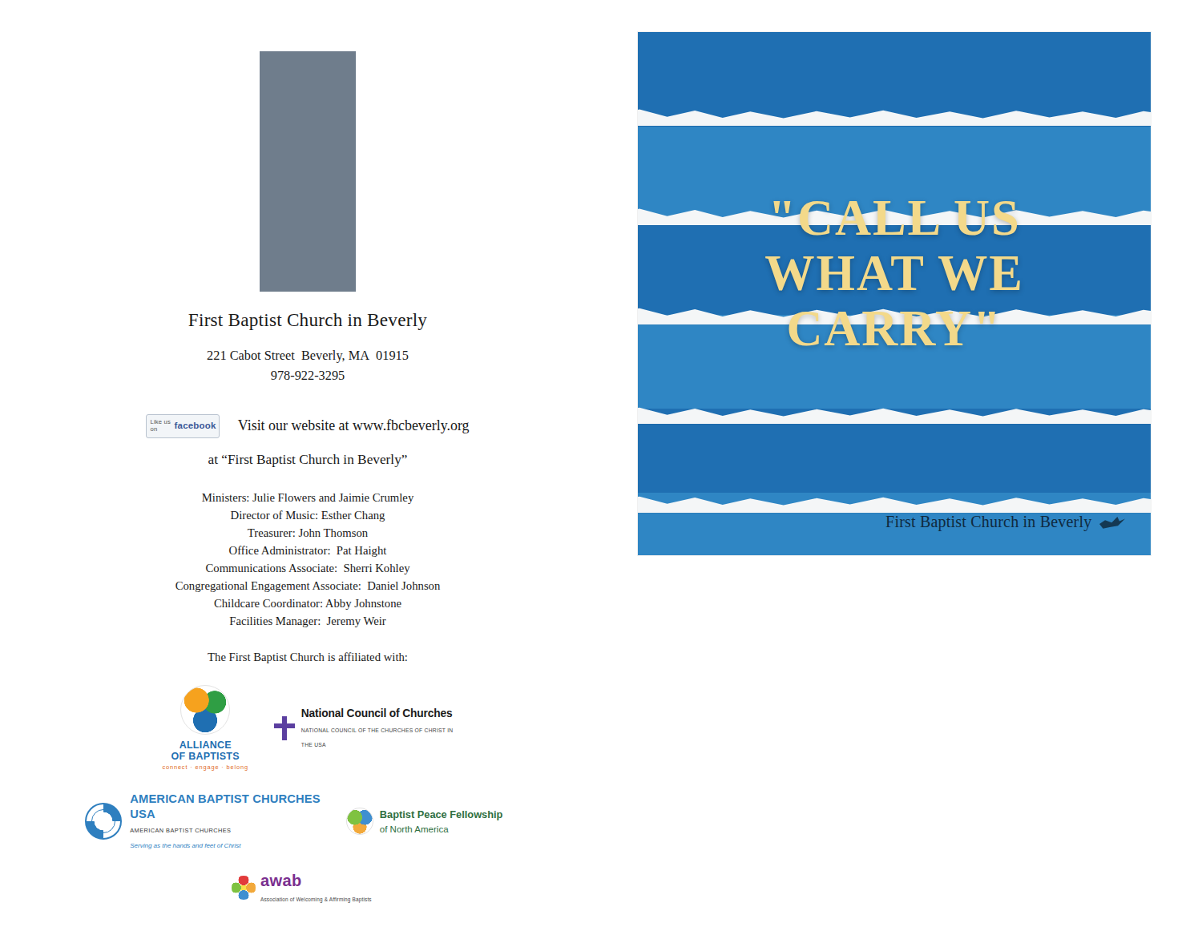First Baptist Church in Beverly
221 Cabot Street Beverly, MA 01915
978-922-3295
Like us on facebook
Visit our website at www.fbcbeverly.org
at “First Baptist Church in Beverly”
Ministers: Julie Flowers and Jaimie Crumley
Director of Music: Esther Chang
Treasurer: John Thomson
Office Administrator: Pat Haight
Communications Associate: Sherri Kohley
Congregational Engagement Associate: Daniel Johnson
Childcare Coordinator: Abby Johnstone
Facilities Manager: Jeremy Weir
The First Baptist Church is affiliated with:
ALLIANCE
OF BAPTISTS
connect · engage · belong
National Council of Churches
NATIONAL COUNCIL OF THE CHURCHES OF CHRIST IN THE USA
AMERICAN BAPTIST CHURCHES USA
AMERICAN BAPTIST CHURCHES
Serving as the hands and feet of Christ
Baptist Peace Fellowship
of North America
awab
Association of Welcoming & Affirming Baptists
"CALL US WHAT WE CARRY"
First Baptist Church in Beverly